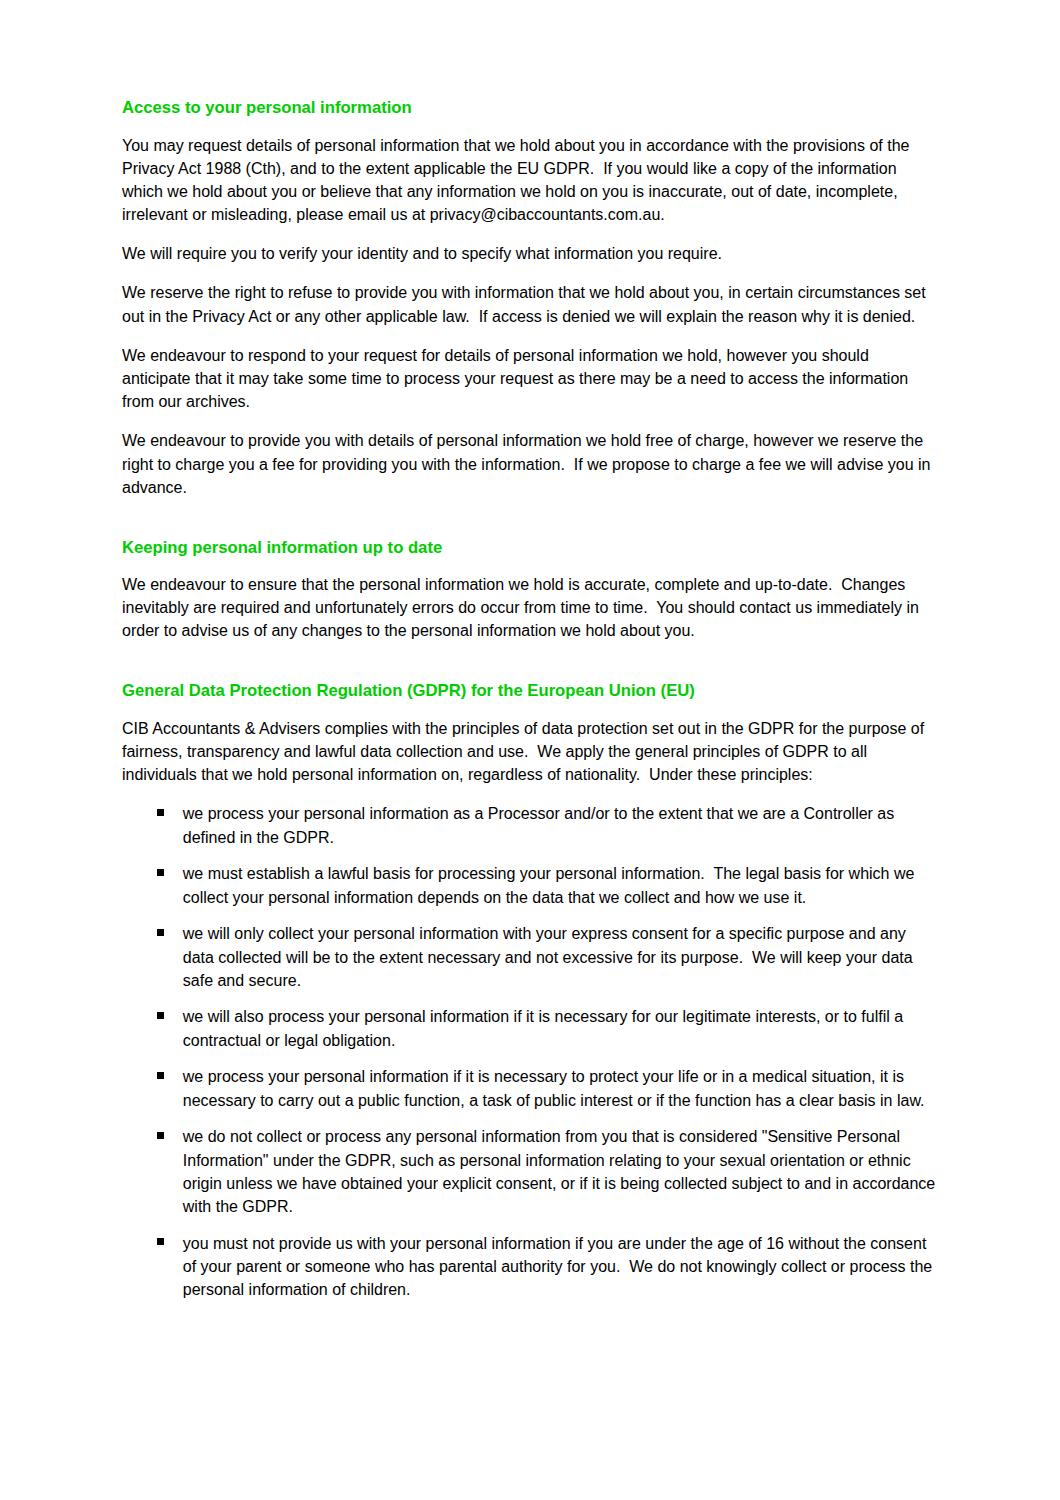Access to your personal information
You may request details of personal information that we hold about you in accordance with the provisions of the Privacy Act 1988 (Cth), and to the extent applicable the EU GDPR. If you would like a copy of the information which we hold about you or believe that any information we hold on you is inaccurate, out of date, incomplete, irrelevant or misleading, please email us at privacy@cibaccountants.com.au.
We will require you to verify your identity and to specify what information you require.
We reserve the right to refuse to provide you with information that we hold about you, in certain circumstances set out in the Privacy Act or any other applicable law. If access is denied we will explain the reason why it is denied.
We endeavour to respond to your request for details of personal information we hold, however you should anticipate that it may take some time to process your request as there may be a need to access the information from our archives.
We endeavour to provide you with details of personal information we hold free of charge, however we reserve the right to charge you a fee for providing you with the information. If we propose to charge a fee we will advise you in advance.
Keeping personal information up to date
We endeavour to ensure that the personal information we hold is accurate, complete and up-to-date. Changes inevitably are required and unfortunately errors do occur from time to time. You should contact us immediately in order to advise us of any changes to the personal information we hold about you.
General Data Protection Regulation (GDPR) for the European Union (EU)
CIB Accountants & Advisers complies with the principles of data protection set out in the GDPR for the purpose of fairness, transparency and lawful data collection and use. We apply the general principles of GDPR to all individuals that we hold personal information on, regardless of nationality. Under these principles:
we process your personal information as a Processor and/or to the extent that we are a Controller as defined in the GDPR.
we must establish a lawful basis for processing your personal information. The legal basis for which we collect your personal information depends on the data that we collect and how we use it.
we will only collect your personal information with your express consent for a specific purpose and any data collected will be to the extent necessary and not excessive for its purpose. We will keep your data safe and secure.
we will also process your personal information if it is necessary for our legitimate interests, or to fulfil a contractual or legal obligation.
we process your personal information if it is necessary to protect your life or in a medical situation, it is necessary to carry out a public function, a task of public interest or if the function has a clear basis in law.
we do not collect or process any personal information from you that is considered "Sensitive Personal Information" under the GDPR, such as personal information relating to your sexual orientation or ethnic origin unless we have obtained your explicit consent, or if it is being collected subject to and in accordance with the GDPR.
you must not provide us with your personal information if you are under the age of 16 without the consent of your parent or someone who has parental authority for you. We do not knowingly collect or process the personal information of children.